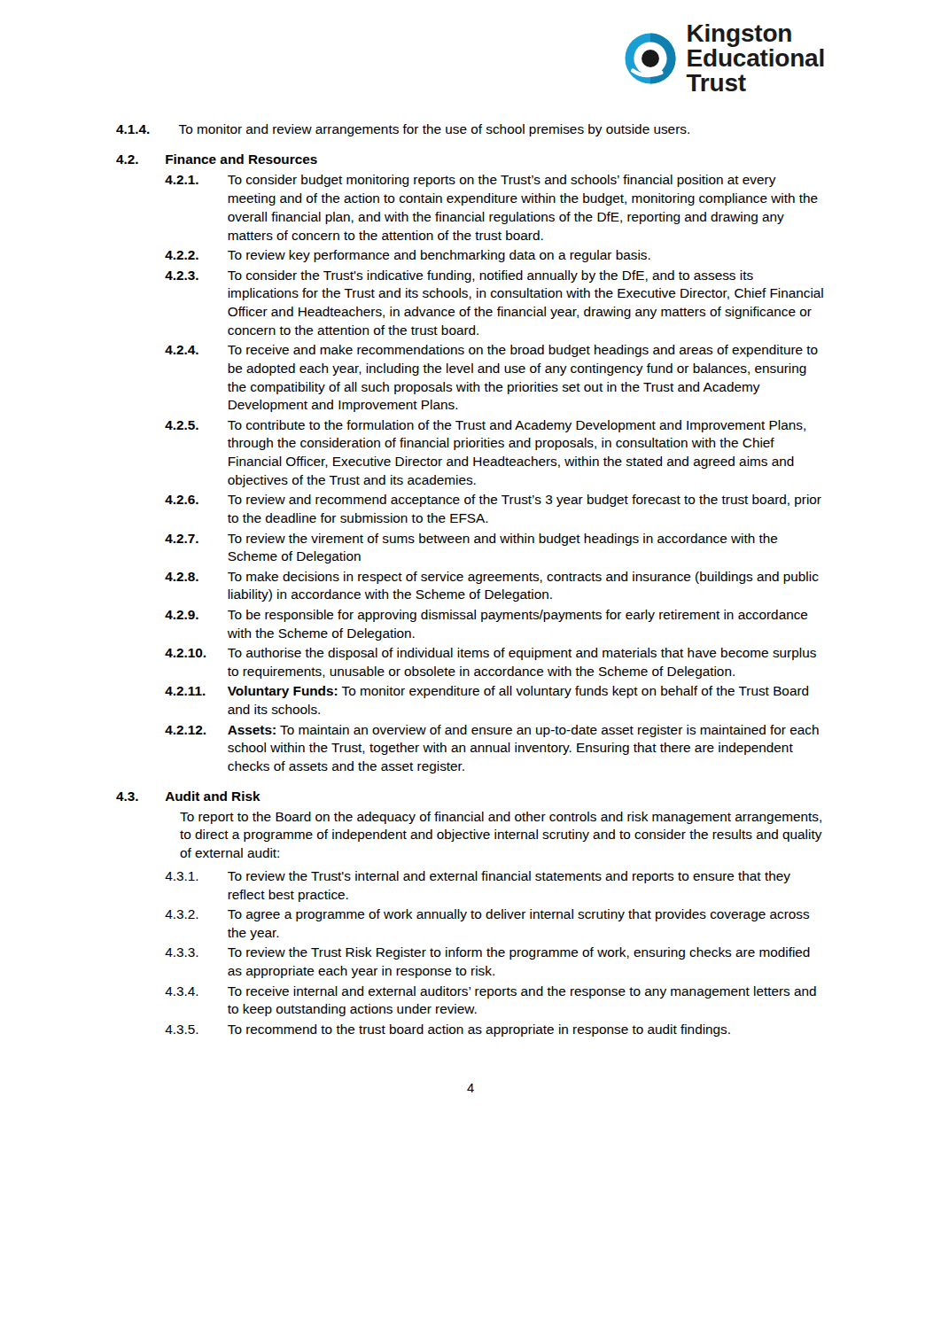Kingston Educational Trust
4.1.4. To monitor and review arrangements for the use of school premises by outside users.
4.2. Finance and Resources
4.2.1. To consider budget monitoring reports on the Trust’s and schools’ financial position at every meeting and of the action to contain expenditure within the budget, monitoring compliance with the overall financial plan, and with the financial regulations of the DfE, reporting and drawing any matters of concern to the attention of the trust board.
4.2.2. To review key performance and benchmarking data on a regular basis.
4.2.3. To consider the Trust's indicative funding, notified annually by the DfE, and to assess its implications for the Trust and its schools, in consultation with the Executive Director, Chief Financial Officer and Headteachers, in advance of the financial year, drawing any matters of significance or concern to the attention of the trust board.
4.2.4. To receive and make recommendations on the broad budget headings and areas of expenditure to be adopted each year, including the level and use of any contingency fund or balances, ensuring the compatibility of all such proposals with the priorities set out in the Trust and Academy Development and Improvement Plans.
4.2.5. To contribute to the formulation of the Trust and Academy Development and Improvement Plans, through the consideration of financial priorities and proposals, in consultation with the Chief Financial Officer, Executive Director and Headteachers, within the stated and agreed aims and objectives of the Trust and its academies.
4.2.6. To review and recommend acceptance of the Trust’s 3 year budget forecast to the trust board, prior to the deadline for submission to the EFSA.
4.2.7. To review the virement of sums between and within budget headings in accordance with the Scheme of Delegation
4.2.8. To make decisions in respect of service agreements, contracts and insurance (buildings and public liability) in accordance with the Scheme of Delegation.
4.2.9. To be responsible for approving dismissal payments/payments for early retirement in accordance with the Scheme of Delegation.
4.2.10. To authorise the disposal of individual items of equipment and materials that have become surplus to requirements, unusable or obsolete in accordance with the Scheme of Delegation.
4.2.11. Voluntary Funds: To monitor expenditure of all voluntary funds kept on behalf of the Trust Board and its schools.
4.2.12. Assets: To maintain an overview of and ensure an up-to-date asset register is maintained for each school within the Trust, together with an annual inventory. Ensuring that there are independent checks of assets and the asset register.
4.3. Audit and Risk
To report to the Board on the adequacy of financial and other controls and risk management arrangements, to direct a programme of independent and objective internal scrutiny and to consider the results and quality of external audit:
4.3.1. To review the Trust's internal and external financial statements and reports to ensure that they reflect best practice.
4.3.2. To agree a programme of work annually to deliver internal scrutiny that provides coverage across the year.
4.3.3. To review the Trust Risk Register to inform the programme of work, ensuring checks are modified as appropriate each year in response to risk.
4.3.4. To receive internal and external auditors’ reports and the response to any management letters and to keep outstanding actions under review.
4.3.5. To recommend to the trust board action as appropriate in response to audit findings.
4